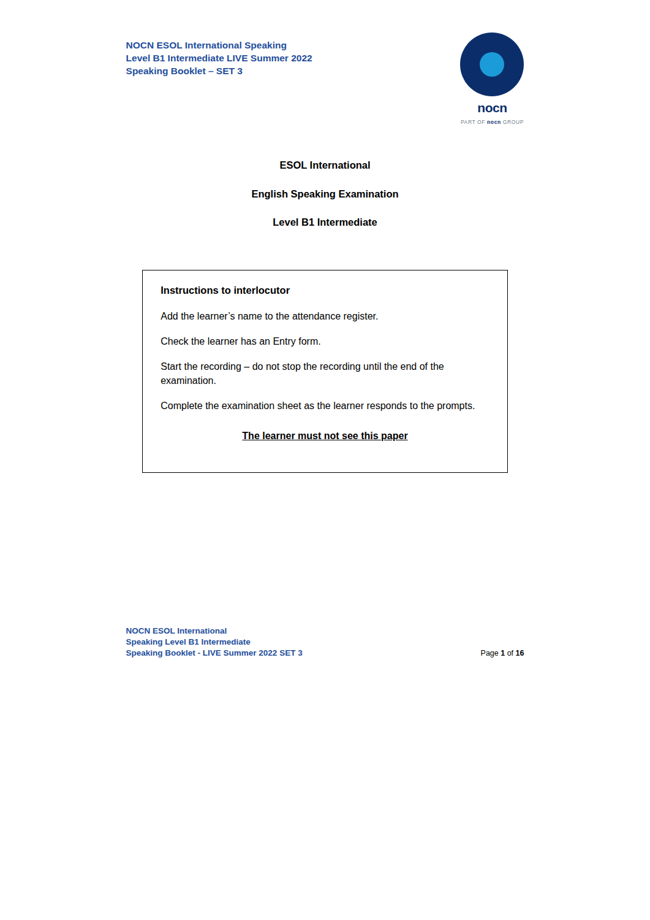NOCN ESOL International Speaking
Level B1 Intermediate LIVE Summer 2022
Speaking Booklet – SET 3
nocn
PART OF nocn GROUP
ESOL International
English Speaking Examination
Level B1 Intermediate
Instructions to interlocutor
Add the learner’s name to the attendance register.
Check the learner has an Entry form.
Start the recording – do not stop the recording until the end of the examination.
Complete the examination sheet as the learner responds to the prompts.
The learner must not see this paper
NOCN ESOL International
Speaking Level B1 Intermediate
Speaking Booklet - LIVE Summer 2022 SET 3
Page 1 of 16